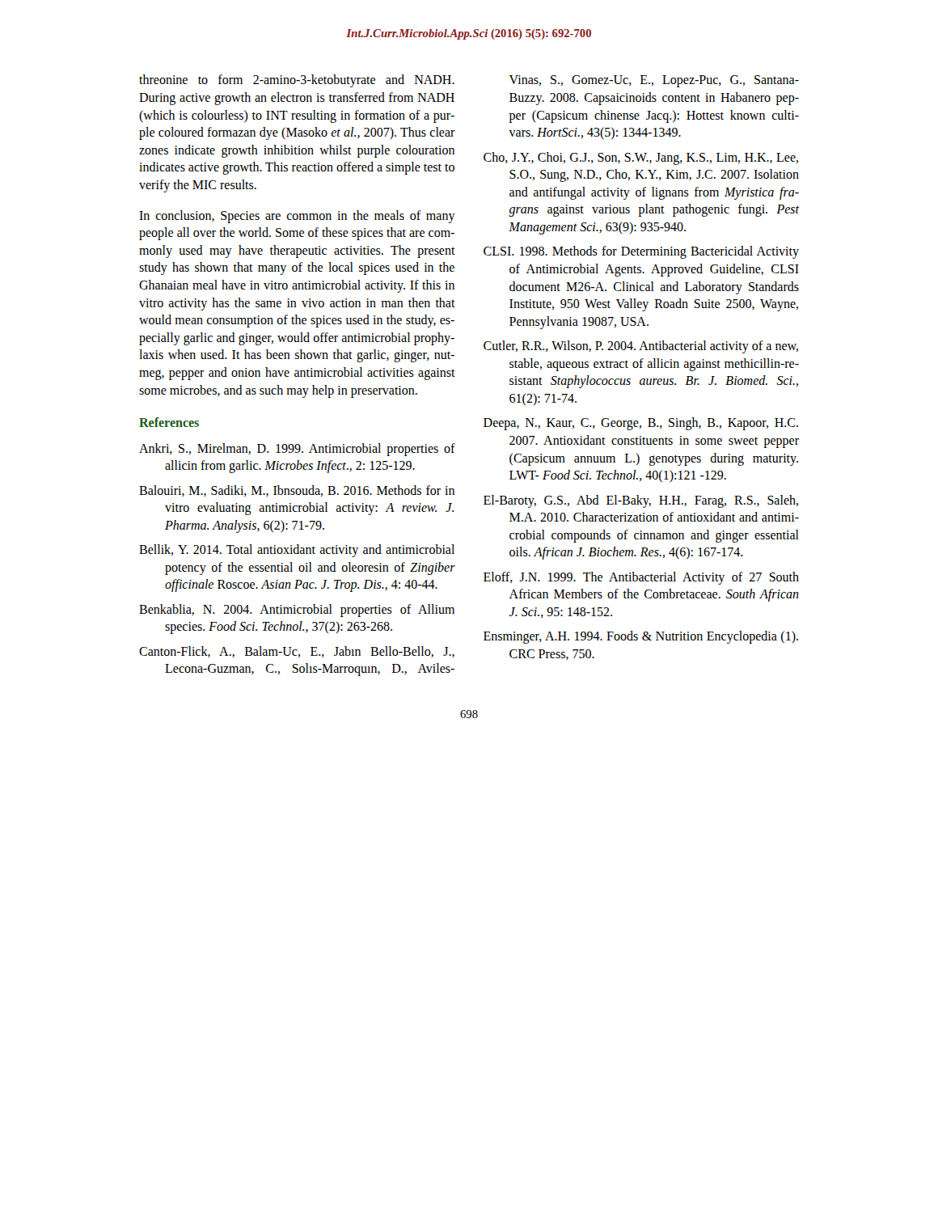Int.J.Curr.Microbiol.App.Sci (2016) 5(5): 692-700
threonine to form 2-amino-3-ketobutyrate and NADH. During active growth an electron is transferred from NADH (which is colourless) to INT resulting in formation of a purple coloured formazan dye (Masoko et al., 2007). Thus clear zones indicate growth inhibition whilst purple colouration indicates active growth. This reaction offered a simple test to verify the MIC results.
In conclusion, Species are common in the meals of many people all over the world. Some of these spices that are commonly used may have therapeutic activities. The present study has shown that many of the local spices used in the Ghanaian meal have in vitro antimicrobial activity. If this in vitro activity has the same in vivo action in man then that would mean consumption of the spices used in the study, especially garlic and ginger, would offer antimicrobial prophylaxis when used. It has been shown that garlic, ginger, nutmeg, pepper and onion have antimicrobial activities against some microbes, and as such may help in preservation.
References
Ankri, S., Mirelman, D. 1999. Antimicrobial properties of allicin from garlic. Microbes Infect., 2: 125-129.
Balouiri, M., Sadiki, M., Ibnsouda, B. 2016. Methods for in vitro evaluating antimicrobial activity: A review. J. Pharma. Analysis, 6(2): 71-79.
Bellik, Y. 2014. Total antioxidant activity and antimicrobial potency of the essential oil and oleoresin of Zingiber officinale Roscoe. Asian Pac. J. Trop. Dis., 4: 40-44.
Benkablia, N. 2004. Antimicrobial properties of Allium species. Food Sci. Technol., 37(2): 263-268.
Canton-Flick, A., Balam-Uc, E., Jabın Bello-Bello, J., Lecona-Guzman, C., Solıs-Marroquın, D., Aviles-Vinas, S., Gomez-Uc, E., Lopez-Puc, G., Santana-Buzzy. 2008. Capsaicinoids content in Habanero pepper (Capsicum chinense Jacq.): Hottest known cultivars. HortSci., 43(5): 1344-1349.
Cho, J.Y., Choi, G.J., Son, S.W., Jang, K.S., Lim, H.K., Lee, S.O., Sung, N.D., Cho, K.Y., Kim, J.C. 2007. Isolation and antifungal activity of lignans from Myristica fragrans against various plant pathogenic fungi. Pest Management Sci., 63(9): 935-940.
CLSI. 1998. Methods for Determining Bactericidal Activity of Antimicrobial Agents. Approved Guideline, CLSI document M26-A. Clinical and Laboratory Standards Institute, 950 West Valley Roadn Suite 2500, Wayne, Pennsylvania 19087, USA.
Cutler, R.R., Wilson, P. 2004. Antibacterial activity of a new, stable, aqueous extract of allicin against methicillin-resistant Staphylococcus aureus. Br. J. Biomed. Sci., 61(2): 71-74.
Deepa, N., Kaur, C., George, B., Singh, B., Kapoor, H.C. 2007. Antioxidant constituents in some sweet pepper (Capsicum annuum L.) genotypes during maturity. LWT- Food Sci. Technol., 40(1):121 -129.
El-Baroty, G.S., Abd El-Baky, H.H., Farag, R.S., Saleh, M.A. 2010. Characterization of antioxidant and antimicrobial compounds of cinnamon and ginger essential oils. African J. Biochem. Res., 4(6): 167-174.
Eloff, J.N. 1999. The Antibacterial Activity of 27 South African Members of the Combretaceae. South African J. Sci., 95: 148-152.
Ensminger, A.H. 1994. Foods & Nutrition Encyclopedia (1). CRC Press, 750.
698